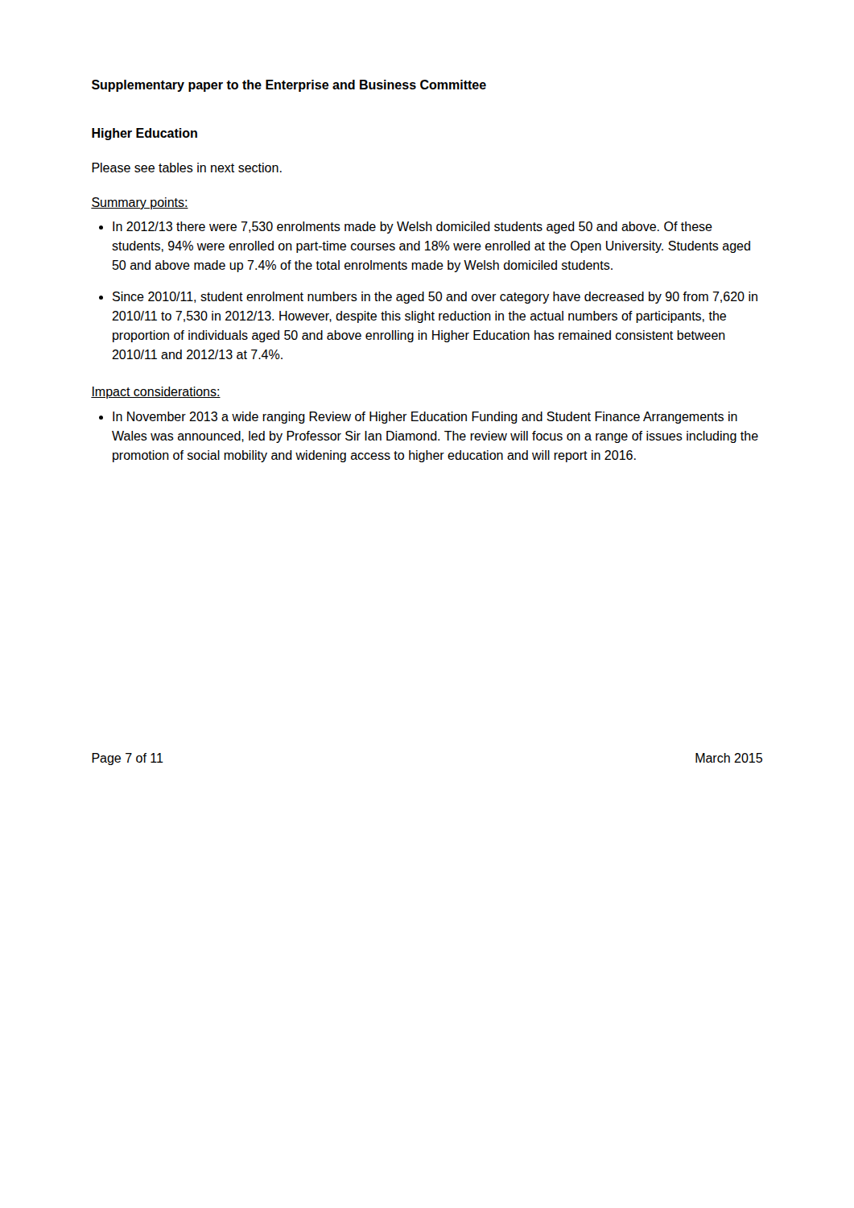Supplementary paper to the Enterprise and Business Committee
Higher Education
Please see tables in next section.
Summary points:
In 2012/13 there were 7,530 enrolments made by Welsh domiciled students aged 50 and above. Of these students, 94% were enrolled on part-time courses and 18% were enrolled at the Open University. Students aged 50 and above made up 7.4% of the total enrolments made by Welsh domiciled students.
Since 2010/11, student enrolment numbers in the aged 50 and over category have decreased by 90 from 7,620 in 2010/11 to 7,530 in 2012/13. However, despite this slight reduction in the actual numbers of participants, the proportion of individuals aged 50 and above enrolling in Higher Education has remained consistent between 2010/11 and 2012/13 at 7.4%.
Impact considerations:
In November 2013 a wide ranging Review of Higher Education Funding and Student Finance Arrangements in Wales was announced, led by Professor Sir Ian Diamond. The review will focus on a range of issues including the promotion of social mobility and widening access to higher education and will report in 2016.
Page 7 of 11 March 2015